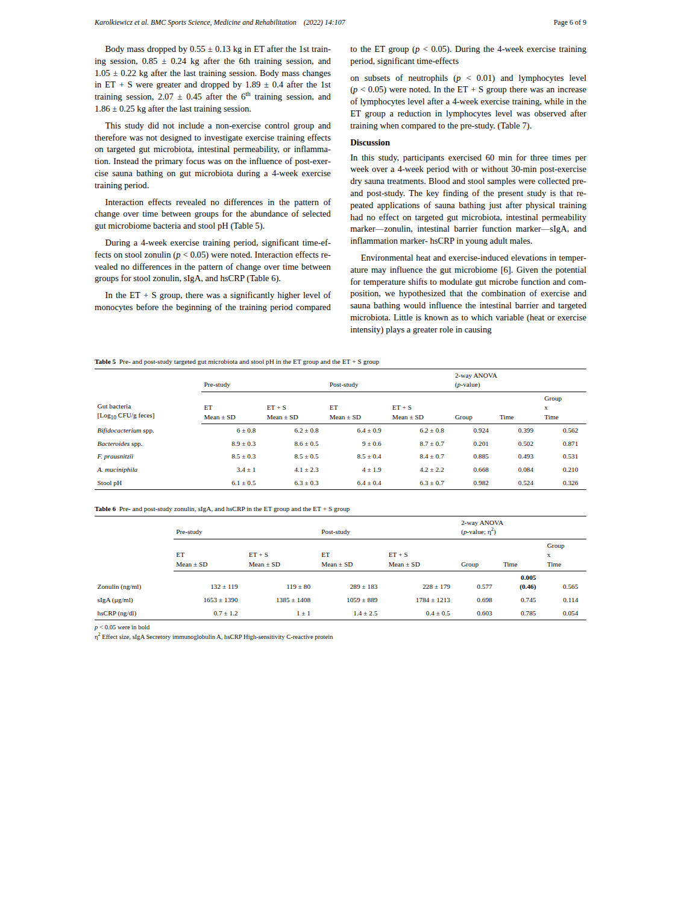Karolkiewicz et al. BMC Sports Science, Medicine and Rehabilitation (2022) 14:107
Page 6 of 9
Body mass dropped by 0.55 ± 0.13 kg in ET after the 1st training session, 0.85 ± 0.24 kg after the 6th training session, and 1.05 ± 0.22 kg after the last training session. Body mass changes in ET + S were greater and dropped by 1.89 ± 0.4 after the 1st training session, 2.07 ± 0.45 after the 6th training session, and 1.86 ± 0.25 kg after the last training session.
This study did not include a non-exercise control group and therefore was not designed to investigate exercise training effects on targeted gut microbiota, intestinal permeability, or inflammation. Instead the primary focus was on the influence of post-exercise sauna bathing on gut microbiota during a 4-week exercise training period.
Interaction effects revealed no differences in the pattern of change over time between groups for the abundance of selected gut microbiome bacteria and stool pH (Table 5).
During a 4-week exercise training period, significant time-effects on stool zonulin (p < 0.05) were noted. Interaction effects revealed no differences in the pattern of change over time between groups for stool zonulin, sIgA, and hsCRP (Table 6).
In the ET + S group, there was a significantly higher level of monocytes before the beginning of the training period compared to the ET group (p < 0.05). During the 4-week exercise training period, significant time-effects
on subsets of neutrophils (p < 0.01) and lymphocytes level (p < 0.05) were noted. In the ET + S group there was an increase of lymphocytes level after a 4-week exercise training, while in the ET group a reduction in lymphocytes level was observed after training when compared to the pre-study. (Table 7).
Discussion
In this study, participants exercised 60 min for three times per week over a 4-week period with or without 30-min post-exercise dry sauna treatments. Blood and stool samples were collected pre- and post-study. The key finding of the present study is that repeated applications of sauna bathing just after physical training had no effect on targeted gut microbiota, intestinal permeability marker—zonulin, intestinal barrier function marker—sIgA, and inflammation marker- hsCRP in young adult males.
Environmental heat and exercise-induced elevations in temperature may influence the gut microbiome [6]. Given the potential for temperature shifts to modulate gut microbe function and composition, we hypothesized that the combination of exercise and sauna bathing would influence the intestinal barrier and targeted microbiota. Little is known as to which variable (heat or exercise intensity) plays a greater role in causing
Table 5 Pre- and post-study targeted gut microbiota and stool pH in the ET group and the ET + S group
| Gut bacteria [Log 10 CFU/g feces] | Pre-study | Post-study | 2-way ANOVA ( p -value) |
| --- | --- | --- | --- |
| ET Mean ± SD | ET + S Mean ± SD | ET Mean ± SD | ET + S Mean ± SD | Group | Time | Group x Time |
| Bifidocacterium spp. | 6 ± 0.8 | 6.2 ± 0.8 | 6.4 ± 0.9 | 6.2 ± 0.8 | 0.924 | 0.399 | 0.562 |
| Bacteroides spp. | 8.9 ± 0.3 | 8.6 ± 0.5 | 9 ± 0.6 | 8.7 ± 0.7 | 0.201 | 0.502 | 0.871 |
| F. prausnitzii | 8.5 ± 0.3 | 8.5 ± 0.5 | 8.5 ± 0.4 | 8.4 ± 0.7 | 0.885 | 0.493 | 0.531 |
| A. muciniphila | 3.4 ± 1 | 4.1 ± 2.3 | 4 ± 1.9 | 4.2 ± 2.2 | 0.668 | 0.084 | 0.210 |
| Stool pH | 6.1 ± 0.5 | 6.3 ± 0.3 | 6.4 ± 0.4 | 6.3 ± 0.7 | 0.982 | 0.524 | 0.326 |
Table 6 Pre- and post-study zonulin, sIgA, and hsCRP in the ET group and the ET + S group
| | Pre-study | Post-study | 2-way ANOVA ( p -value; η 2 ) |
| --- | --- | --- | --- |
| ET Mean ± SD | ET + S Mean ± SD | ET Mean ± SD | ET + S Mean ± SD | Group | Time | Group x Time |
| Zonulin (ng/ml) | 132 ± 119 | 119 ± 80 | 289 ± 183 | 228 ± 179 | 0.577 | 0.005 (0.46) | 0.565 |
| sIgA (µg/ml) | 1653 ± 1390 | 1385 ± 1408 | 1059 ± 889 | 1784 ± 1213 | 0.698 | 0.745 | 0.114 |
| hsCRP (ng/dl) | 0.7 ± 1.2 | 1 ± 1 | 1.4 ± 2.5 | 0.4 ± 0.5 | 0.603 | 0.785 | 0.054 |
p < 0.05 were in bold
η2 Effect size, sIgA Secretory immunoglobulin A, hsCRP High-sensitivity C-reactive protein